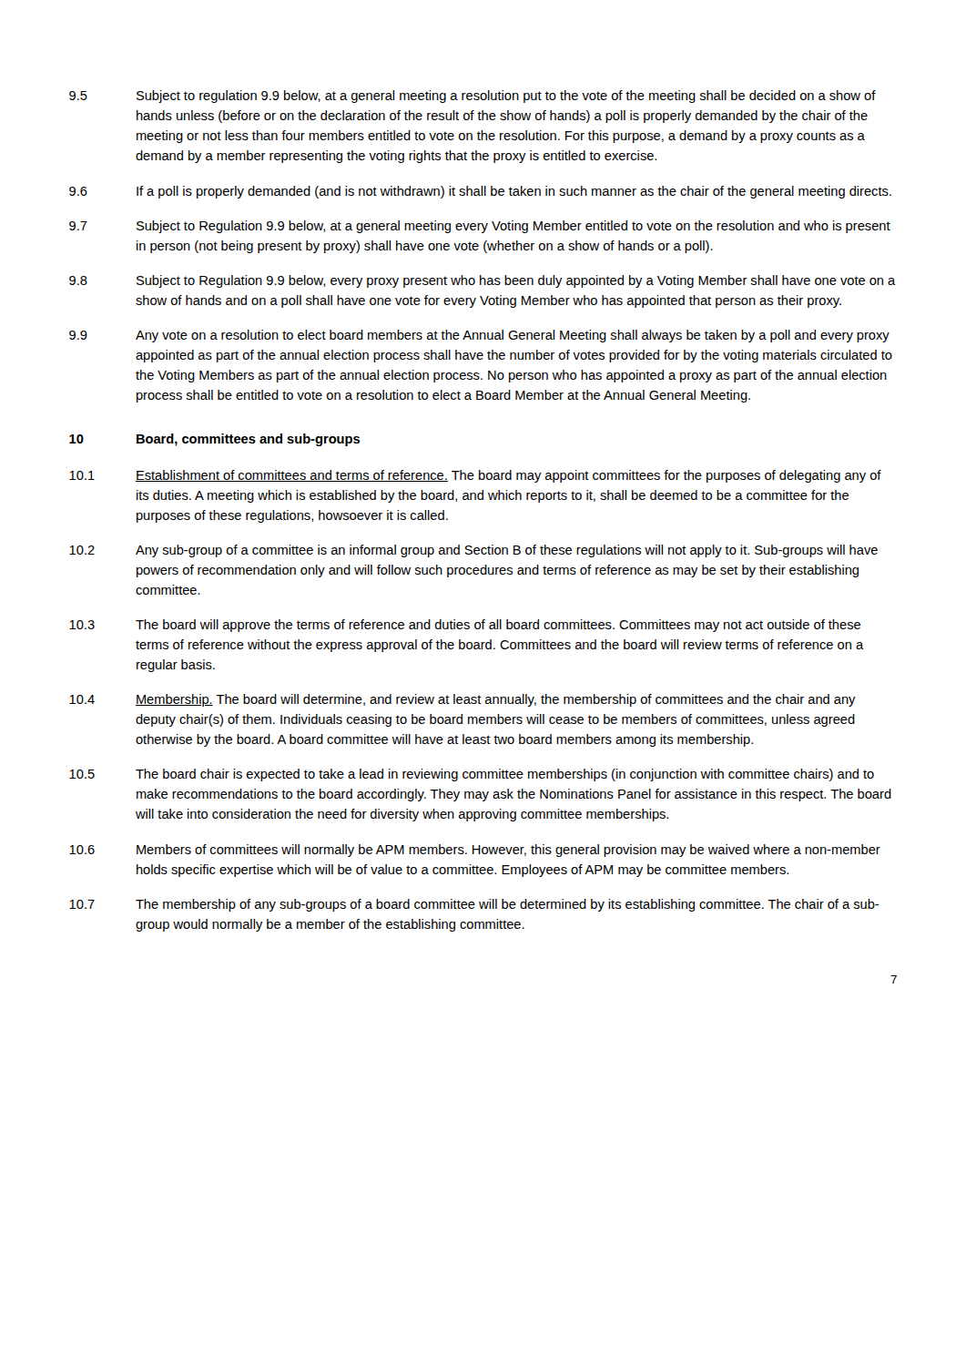9.5
Subject to regulation 9.9 below, at a general meeting a resolution put to the vote of the meeting shall be decided on a show of hands unless (before or on the declaration of the result of the show of hands) a poll is properly demanded by the chair of the meeting or not less than four members entitled to vote on the resolution. For this purpose, a demand by a proxy counts as a demand by a member representing the voting rights that the proxy is entitled to exercise.
9.6
If a poll is properly demanded (and is not withdrawn) it shall be taken in such manner as the chair of the general meeting directs.
9.7
Subject to Regulation 9.9 below, at a general meeting every Voting Member entitled to vote on the resolution and who is present in person (not being present by proxy) shall have one vote (whether on a show of hands or a poll).
9.8
Subject to Regulation 9.9 below, every proxy present who has been duly appointed by a Voting Member shall have one vote on a show of hands and on a poll shall have one vote for every Voting Member who has appointed that person as their proxy.
9.9
Any vote on a resolution to elect board members at the Annual General Meeting shall always be taken by a poll and every proxy appointed as part of the annual election process shall have the number of votes provided for by the voting materials circulated to the Voting Members as part of the annual election process. No person who has appointed a proxy as part of the annual election process shall be entitled to vote on a resolution to elect a Board Member at the Annual General Meeting.
10 Board, committees and sub-groups
10.1
Establishment of committees and terms of reference. The board may appoint committees for the purposes of delegating any of its duties. A meeting which is established by the board, and which reports to it, shall be deemed to be a committee for the purposes of these regulations, howsoever it is called.
10.2
Any sub-group of a committee is an informal group and Section B of these regulations will not apply to it. Sub-groups will have powers of recommendation only and will follow such procedures and terms of reference as may be set by their establishing committee.
10.3
The board will approve the terms of reference and duties of all board committees. Committees may not act outside of these terms of reference without the express approval of the board. Committees and the board will review terms of reference on a regular basis.
10.4
Membership. The board will determine, and review at least annually, the membership of committees and the chair and any deputy chair(s) of them. Individuals ceasing to be board members will cease to be members of committees, unless agreed otherwise by the board. A board committee will have at least two board members among its membership.
10.5
The board chair is expected to take a lead in reviewing committee memberships (in conjunction with committee chairs) and to make recommendations to the board accordingly. They may ask the Nominations Panel for assistance in this respect. The board will take into consideration the need for diversity when approving committee memberships.
10.6
Members of committees will normally be APM members. However, this general provision may be waived where a non-member holds specific expertise which will be of value to a committee. Employees of APM may be committee members.
10.7
The membership of any sub-groups of a board committee will be determined by its establishing committee. The chair of a sub-group would normally be a member of the establishing committee.
7